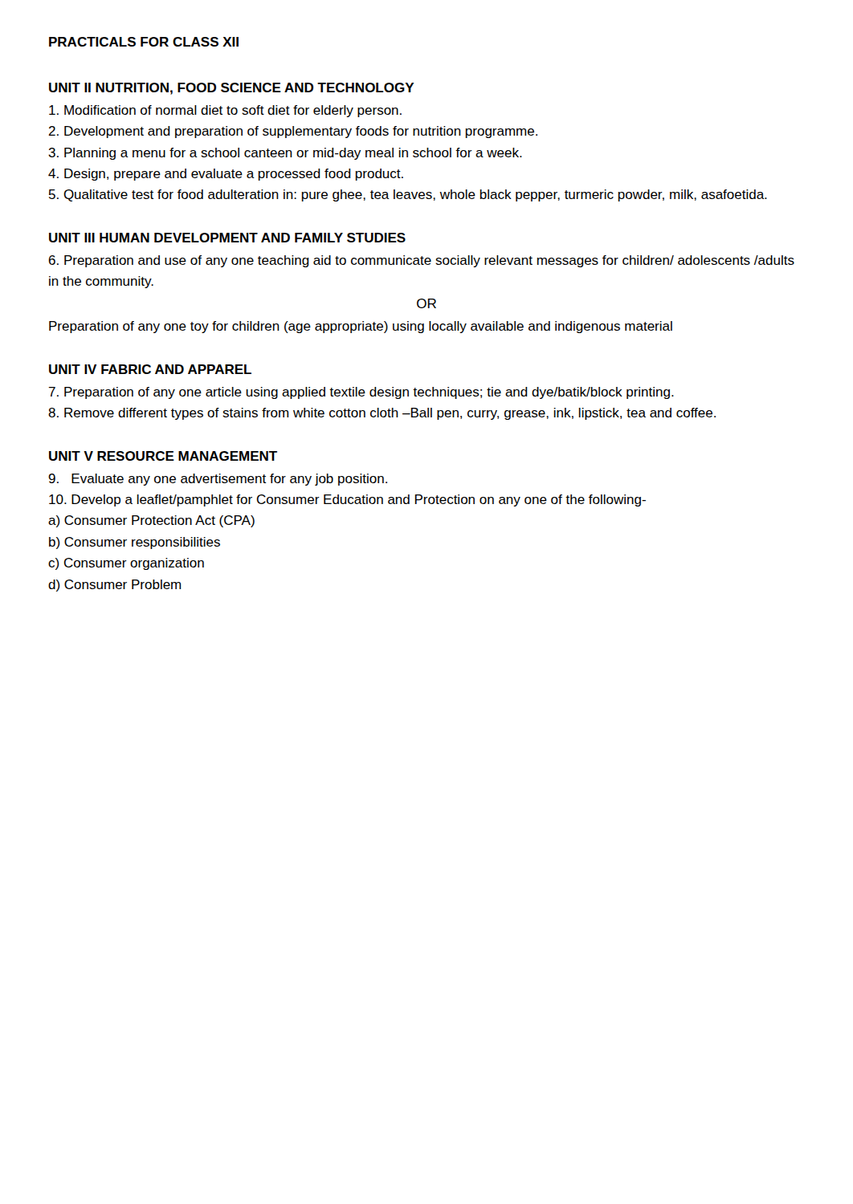PRACTICALS FOR CLASS XII
UNIT II NUTRITION, FOOD SCIENCE AND TECHNOLOGY
1. Modification of normal diet to soft diet for elderly person.
2. Development and preparation of supplementary foods for nutrition programme.
3. Planning a menu for a school canteen or mid-day meal in school for a week.
4. Design, prepare and evaluate a processed food product.
5. Qualitative test for food adulteration in: pure ghee, tea leaves, whole black pepper, turmeric powder, milk, asafoetida.
UNIT III HUMAN DEVELOPMENT AND FAMILY STUDIES
6. Preparation and use of any one teaching aid to communicate socially relevant messages for children/ adolescents /adults in the community.
OR
Preparation of any one toy for children (age appropriate) using locally available and indigenous material
UNIT IV FABRIC AND APPAREL
7. Preparation of any one article using applied textile design techniques; tie and dye/batik/block printing.
8. Remove different types of stains from white cotton cloth –Ball pen, curry, grease, ink, lipstick, tea and coffee.
UNIT V RESOURCE MANAGEMENT
9. Evaluate any one advertisement for any job position.
10. Develop a leaflet/pamphlet for Consumer Education and Protection on any one of the following-
a) Consumer Protection Act (CPA)
b) Consumer responsibilities
c) Consumer organization
d) Consumer Problem